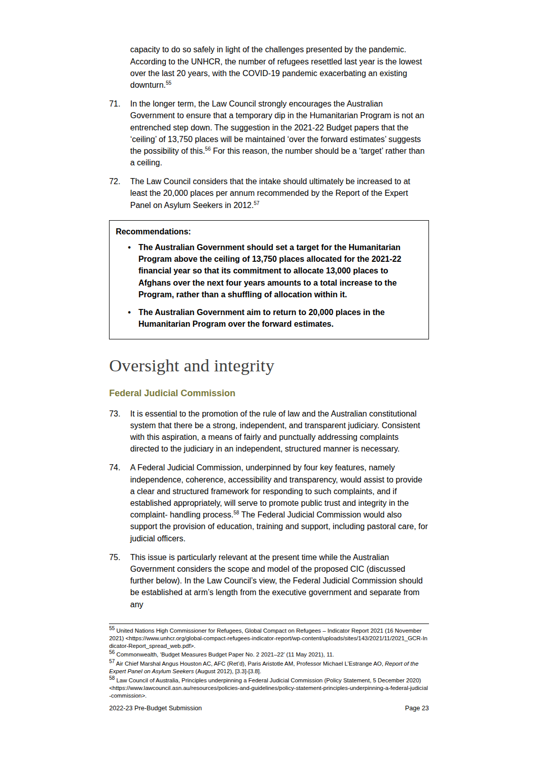capacity to do so safely in light of the challenges presented by the pandemic. According to the UNHCR, the number of refugees resettled last year is the lowest over the last 20 years, with the COVID-19 pandemic exacerbating an existing downturn.55
71.
In the longer term, the Law Council strongly encourages the Australian Government to ensure that a temporary dip in the Humanitarian Program is not an entrenched step down. The suggestion in the 2021-22 Budget papers that the ‘ceiling’ of 13,750 places will be maintained ‘over the forward estimates’ suggests the possibility of this.56 For this reason, the number should be a ‘target’ rather than a ceiling.
72.
The Law Council considers that the intake should ultimately be increased to at least the 20,000 places per annum recommended by the Report of the Expert Panel on Asylum Seekers in 2012.57
Recommendations:
The Australian Government should set a target for the Humanitarian Program above the ceiling of 13,750 places allocated for the 2021-22 financial year so that its commitment to allocate 13,000 places to Afghans over the next four years amounts to a total increase to the Program, rather than a shuffling of allocation within it.
The Australian Government aim to return to 20,000 places in the Humanitarian Program over the forward estimates.
Oversight and integrity
Federal Judicial Commission
73.
It is essential to the promotion of the rule of law and the Australian constitutional system that there be a strong, independent, and transparent judiciary. Consistent with this aspiration, a means of fairly and punctually addressing complaints directed to the judiciary in an independent, structured manner is necessary.
74.
A Federal Judicial Commission, underpinned by four key features, namely independence, coherence, accessibility and transparency, would assist to provide a clear and structured framework for responding to such complaints, and if established appropriately, will serve to promote public trust and integrity in the complaint- handling process.58 The Federal Judicial Commission would also support the provision of education, training and support, including pastoral care, for judicial officers.
75.
This issue is particularly relevant at the present time while the Australian Government considers the scope and model of the proposed CIC (discussed further below). In the Law Council’s view, the Federal Judicial Commission should be established at arm’s length from the executive government and separate from any
55 United Nations High Commissioner for Refugees, Global Compact on Refugees – Indicator Report 2021 (16 November 2021) <https://www.unhcr.org/global-compact-refugees-indicator-report/wp-content/uploads/sites/143/2021/11/2021_GCR-Indicator-Report_spread_web.pdf>.
56 Commonwealth, ‘Budget Measures Budget Paper No. 2 2021–22’ (11 May 2021), 11.
57 Air Chief Marshal Angus Houston AC, AFC (Ret’d), Paris Aristotle AM, Professor Michael L’Estrange AO, Report of the Expert Panel on Asylum Seekers (August 2012), [3.3]-[3.8].
58 Law Council of Australia, Principles underpinning a Federal Judicial Commission (Policy Statement, 5 December 2020) <https://www.lawcouncil.asn.au/resources/policies-and-guidelines/policy-statement-principles-underpinning-a-federal-judicial-commission>.
2022-23 Pre-Budget Submission Page 23